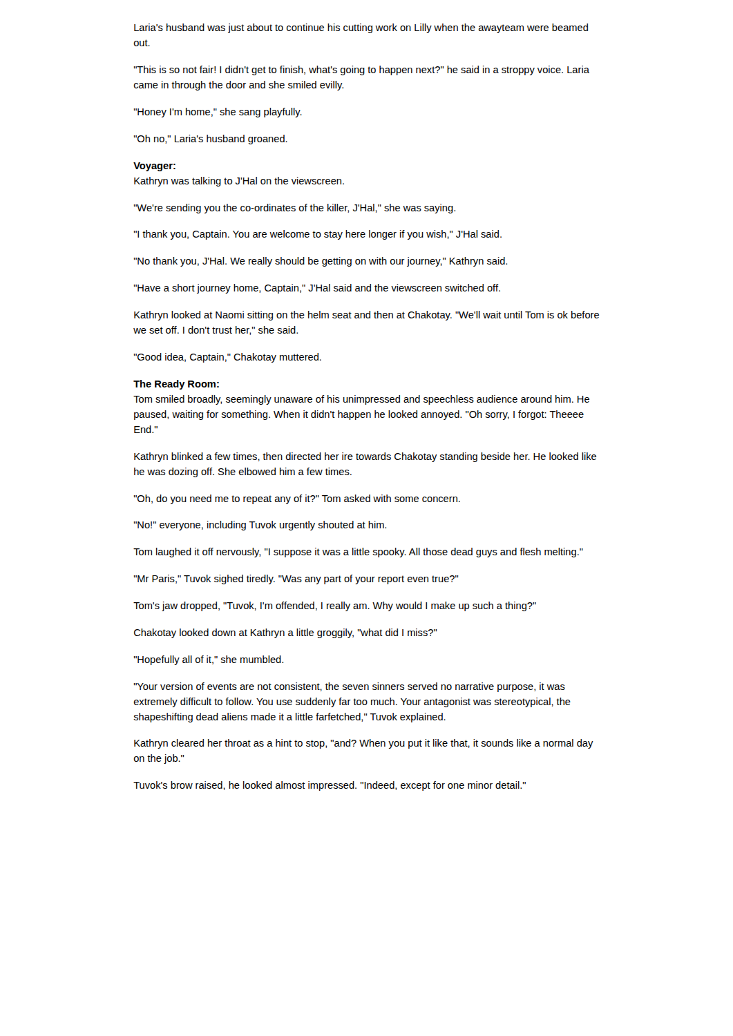Laria's husband was just about to continue his cutting work on Lilly when the awayteam were beamed out.
"This is so not fair! I didn't get to finish, what's going to happen next?" he said in a stroppy voice. Laria came in through the door and she smiled evilly.
"Honey I'm home," she sang playfully.
"Oh no," Laria's husband groaned.
Voyager:
Kathryn was talking to J'Hal on the viewscreen.
"We're sending you the co-ordinates of the killer, J'Hal," she was saying.
"I thank you, Captain. You are welcome to stay here longer if you wish," J'Hal said.
"No thank you, J'Hal. We really should be getting on with our journey," Kathryn said.
"Have a short journey home, Captain," J'Hal said and the viewscreen switched off.
Kathryn looked at Naomi sitting on the helm seat and then at Chakotay. "We'll wait until Tom is ok before we set off. I don't trust her," she said.
"Good idea, Captain," Chakotay muttered.
The Ready Room:
Tom smiled broadly, seemingly unaware of his unimpressed and speechless audience around him. He paused, waiting for something. When it didn't happen he looked annoyed. "Oh sorry, I forgot: Theeee End."
Kathryn blinked a few times, then directed her ire towards Chakotay standing beside her. He looked like he was dozing off. She elbowed him a few times.
"Oh, do you need me to repeat any of it?" Tom asked with some concern.
"No!" everyone, including Tuvok urgently shouted at him.
Tom laughed it off nervously, "I suppose it was a little spooky. All those dead guys and flesh melting."
"Mr Paris," Tuvok sighed tiredly. "Was any part of your report even true?"
Tom's jaw dropped, "Tuvok, I'm offended, I really am. Why would I make up such a thing?"
Chakotay looked down at Kathryn a little groggily, "what did I miss?"
"Hopefully all of it," she mumbled.
"Your version of events are not consistent, the seven sinners served no narrative purpose, it was extremely difficult to follow. You use suddenly far too much. Your antagonist was stereotypical, the shapeshifting dead aliens made it a little farfetched," Tuvok explained.
Kathryn cleared her throat as a hint to stop, "and? When you put it like that, it sounds like a normal day on the job."
Tuvok's brow raised, he looked almost impressed. "Indeed, except for one minor detail."